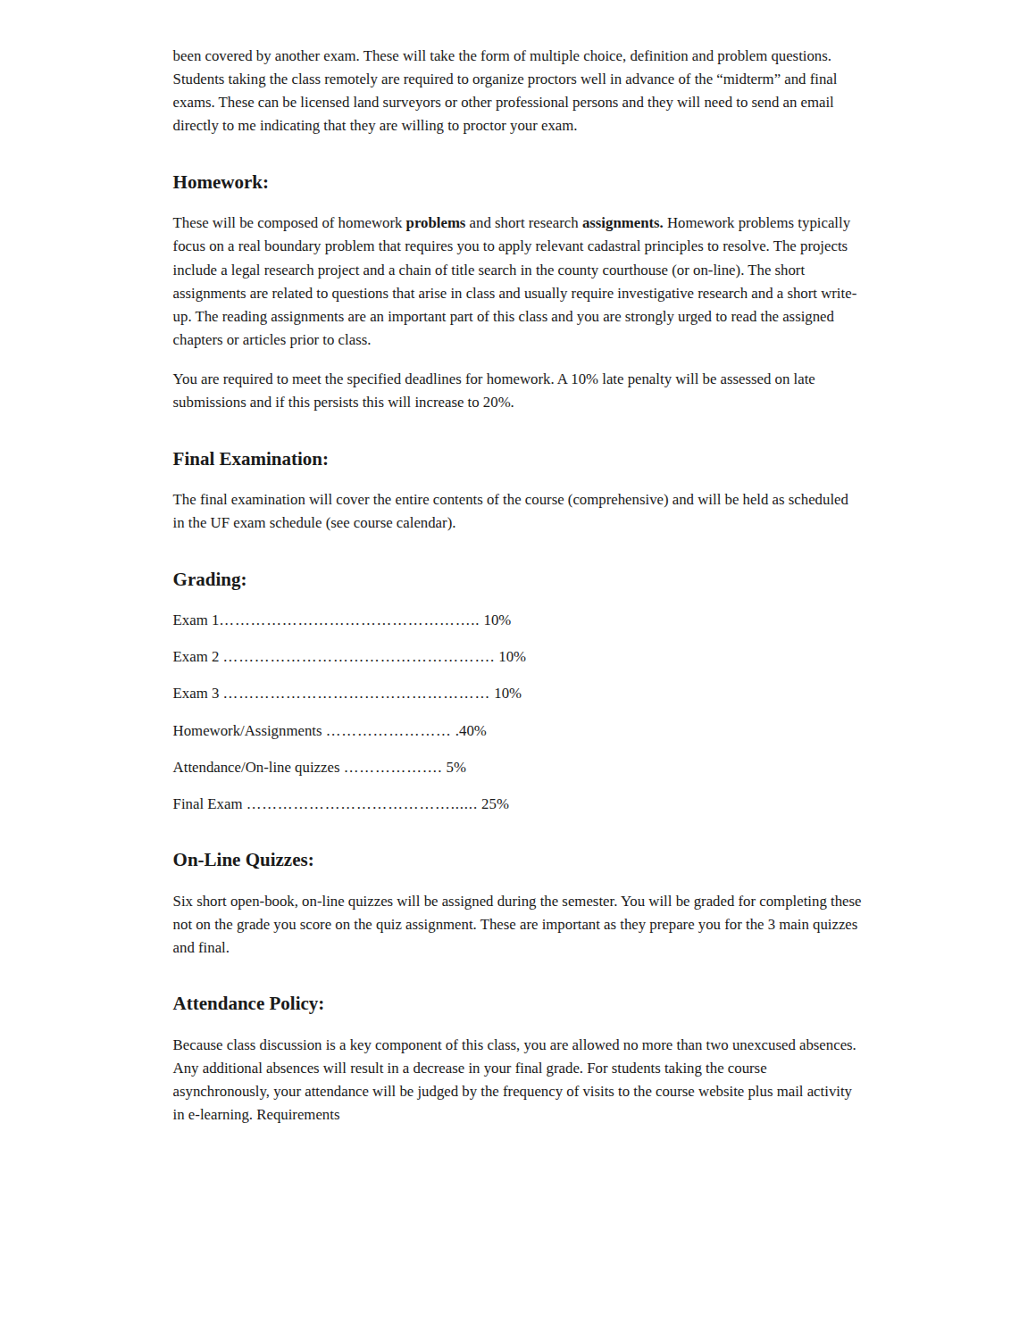been covered by another exam. These will take the form of multiple choice, definition and problem questions. Students taking the class remotely are required to organize proctors well in advance of the “midterm” and final exams. These can be licensed land surveyors or other professional persons and they will need to send an email directly to me indicating that they are willing to proctor your exam.
Homework:
These will be composed of homework problems and short research assignments. Homework problems typically focus on a real boundary problem that requires you to apply relevant cadastral principles to resolve. The projects include a legal research project and a chain of title search in the county courthouse (or on-line). The short assignments are related to questions that arise in class and usually require investigative research and a short write-up. The reading assignments are an important part of this class and you are strongly urged to read the assigned chapters or articles prior to class.
You are required to meet the specified deadlines for homework. A 10% late penalty will be assessed on late submissions and if this persists this will increase to 20%.
Final Examination:
The final examination will cover the entire contents of the course (comprehensive) and will be held as scheduled in the UF exam schedule (see course calendar).
Grading:
Exam 1………………………………………….. 10%
Exam 2 ……………………………………………. 10%
Exam 3 …………………………………………… 10%
Homework/Assignments …………………… .40%
Attendance/On-line quizzes ………………. 5%
Final Exam …………………………………...... 25%
On-Line Quizzes:
Six short open-book, on-line quizzes will be assigned during the semester. You will be graded for completing these not on the grade you score on the quiz assignment. These are important as they prepare you for the 3 main quizzes and final.
Attendance Policy:
Because class discussion is a key component of this class, you are allowed no more than two unexcused absences. Any additional absences will result in a decrease in your final grade. For students taking the course asynchronously, your attendance will be judged by the frequency of visits to the course website plus mail activity in e-learning. Requirements